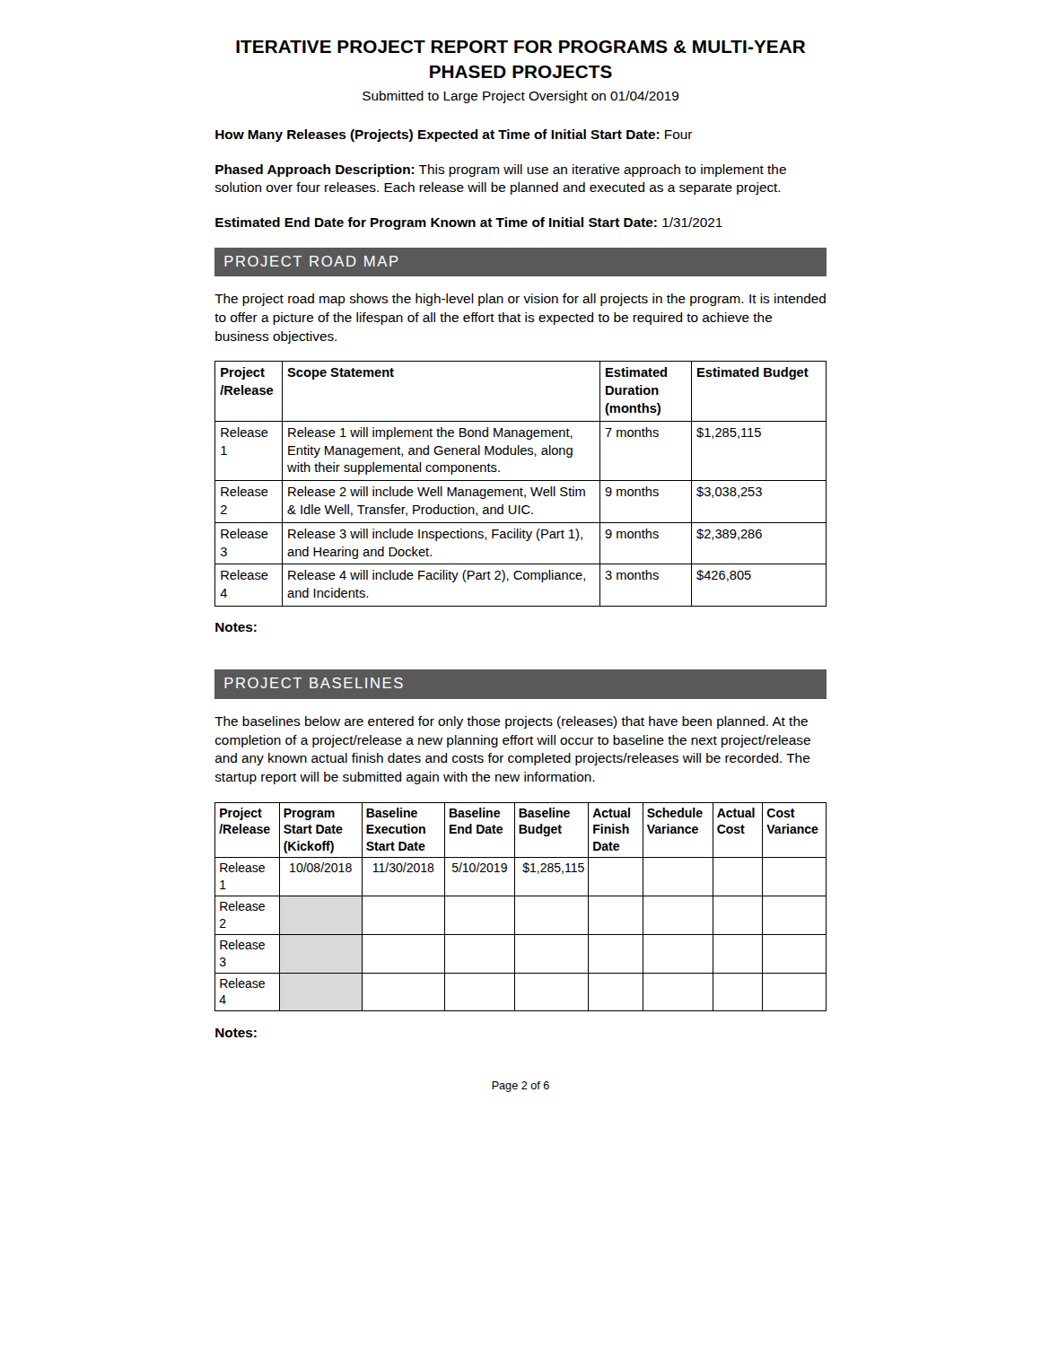ITERATIVE PROJECT REPORT FOR PROGRAMS & MULTI-YEAR PHASED PROJECTS
Submitted to Large Project Oversight on 01/04/2019
How Many Releases (Projects) Expected at Time of Initial Start Date: Four
Phased Approach Description: This program will use an iterative approach to implement the solution over four releases. Each release will be planned and executed as a separate project.
Estimated End Date for Program Known at Time of Initial Start Date: 1/31/2021
Project Road Map
The project road map shows the high-level plan or vision for all projects in the program. It is intended to offer a picture of the lifespan of all the effort that is expected to be required to achieve the business objectives.
| Project /Release | Scope Statement | Estimated Duration (months) | Estimated Budget |
| --- | --- | --- | --- |
| Release 1 | Release 1 will implement the Bond Management, Entity Management, and General Modules, along with their supplemental components. | 7 months | $1,285,115 |
| Release 2 | Release 2 will include Well Management, Well Stim & Idle Well, Transfer, Production, and UIC. | 9 months | $3,038,253 |
| Release 3 | Release 3 will include Inspections, Facility (Part 1), and Hearing and Docket. | 9 months | $2,389,286 |
| Release 4 | Release 4 will include Facility (Part 2), Compliance, and Incidents. | 3 months | $426,805 |
Notes:
Project Baselines
The baselines below are entered for only those projects (releases) that have been planned. At the completion of a project/release a new planning effort will occur to baseline the next project/release and any known actual finish dates and costs for completed projects/releases will be recorded. The startup report will be submitted again with the new information.
| Project /Release | Program Start Date (Kickoff) | Baseline Execution Start Date | Baseline End Date | Baseline Budget | Actual Finish Date | Schedule Variance | Actual Cost | Cost Variance |
| --- | --- | --- | --- | --- | --- | --- | --- | --- |
| Release 1 | 10/08/2018 | 11/30/2018 | 5/10/2019 | $1,285,115 | | | | |
| Release 2 | | | | | | | | |
| Release 3 | | | | | | | | |
| Release 4 | | | | | | | | |
Notes:
Page 2 of 6